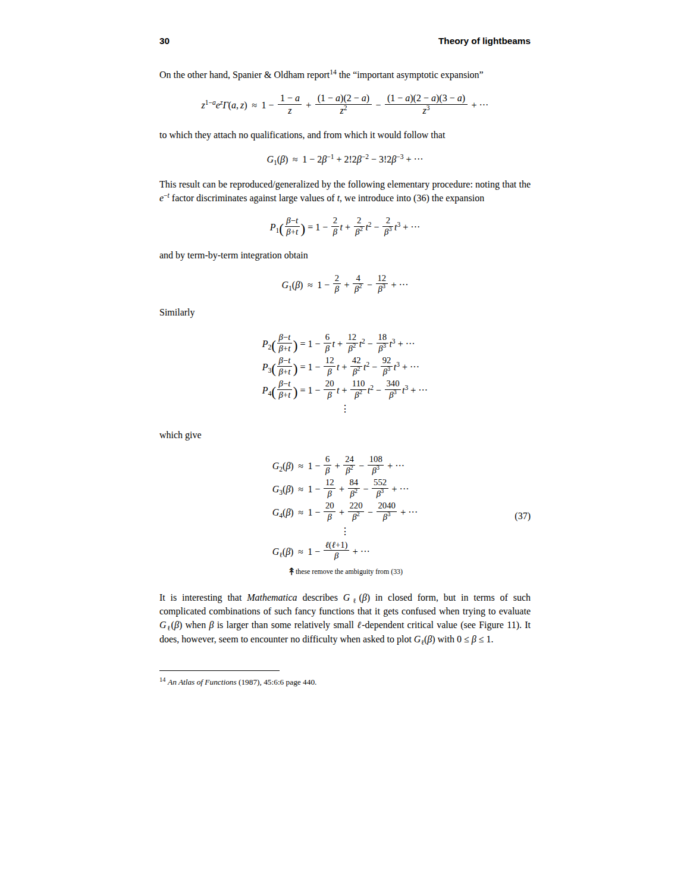30 Theory of lightbeams
On the other hand, Spanier & Oldham report14 the “important asymptotic expansion”
z1−aezΓ(a, z) ≈ 1 − 1 − a z + (1 − a)(2 − a) z2 − (1 − a)(2 − a)(3 − a) z3 + ···
to which they attach no qualifications, and from which it would follow that
G1(β) ≈ 1 − 2β−1 + 2!2β−2 − 3!2β−3 + ···
This result can be reproduced/generalized by the following elementary procedure: noting that the e−t factor discriminates against large values of t, we introduce into (36) the expansion
P1(β−t β+t) = 1 − 2 β t + 2 β2 t2 − 2 β3 t3 + ···
and by term-by-term integration obtain
G1(β) ≈ 1 − 2 β + 4 β2 − 12 β3 + ···
Similarly
P2(β−t β+t) = 1 − 6 β t + 12 β2 t2 − 18 β3 t3 + ··· P3(β−t β+t) = 1 − 12 β t + 42 β2 t2 − 92 β3 t3 + ··· P4(β−t β+t) = 1 − 20 β t + 110 β2 t2 − 340 β3 t3 + ··· ⋮
which give
G2(β) ≈ 1 − 6 β + 24 β2 − 108 β3 + ··· G3(β) ≈ 1 − 12 β + 84 β2 − 552 β3 + ··· G4(β) ≈ 1 − 20 β + 220 β2 − 2040 β3 + ··· ⋮ Gℓ(β) ≈ 1 − ℓ(ℓ+1) β + ··· ↟these remove the ambiguity from (33) (37)
It is interesting that Mathematica describes Gℓ(β) in closed form, but in terms of such complicated combinations of such fancy functions that it gets confused when trying to evaluate Gℓ(β) when β is larger than some relatively small ℓ-dependent critical value (see Figure 11). It does, however, seem to encounter no difficulty when asked to plot Gℓ(β) with 0 ≤ β ≤ 1.
14 An Atlas of Functions (1987), 45:6:6 page 440.